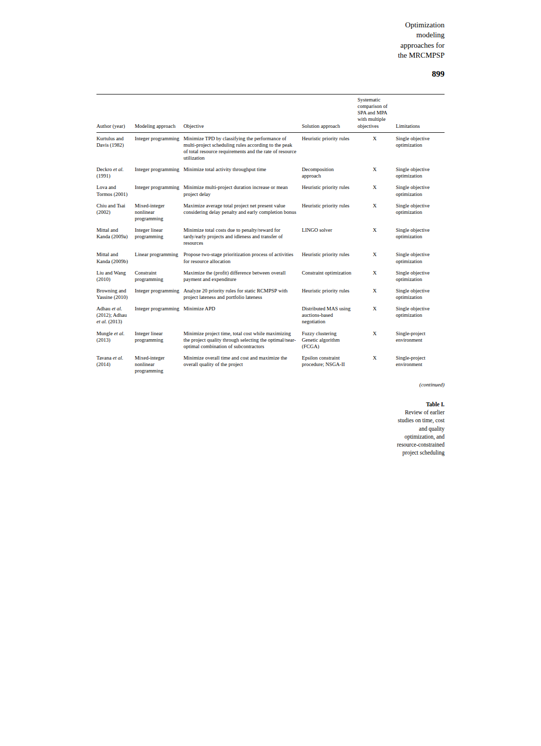Optimization
modeling
approaches for
the MRCMPSP
899
| Author (year) | Modeling approach | Objective | Solution approach | Systematic comparison of SPA and MPA with multiple objectives | Limitations |
| --- | --- | --- | --- | --- | --- |
| Kurtulus and Davis (1982) | Integer programming | Minimize TPD by classifying the performance of multi-project scheduling rules according to the peak of total resource requirements and the rate of resource utilization | Heuristic priority rules | X | Single objective optimization |
| Deckro et al. (1991) | Integer programming | Minimize total activity throughput time | Decomposition approach | X | Single objective optimization |
| Lova and Tormos (2001) | Integer programming | Minimize multi-project duration increase or mean project delay | Heuristic priority rules | X | Single objective optimization |
| Chiu and Tsai (2002) | Mixed-integer nonlinear programming | Maximize average total project net present value considering delay penalty and early completion bonus | Heuristic priority rules | X | Single objective optimization |
| Mittal and Kanda (2009a) | Integer linear programming | Minimize total costs due to penalty/reward for tardy/early projects and idleness and transfer of resources | LINGO solver | X | Single objective optimization |
| Mittal and Kanda (2009b) | Linear programming | Propose two-stage prioritization process of activities for resource allocation | Heuristic priority rules | X | Single objective optimization |
| Liu and Wang (2010) | Constraint programming | Maximize the (profit) difference between overall payment and expenditure | Constraint optimization | X | Single objective optimization |
| Browning and Yassine (2010) | Integer programming | Analyze 20 priority rules for static RCMPSP with project lateness and portfolio lateness | Heuristic priority rules | X | Single objective optimization |
| Adhau et al. (2012); Adhau et al. (2013) | Integer programming | Minimize APD | Distributed MAS using auctions-based negotiation | X | Single objective optimization |
| Mungle et al. (2013) | Integer linear programming | Minimize project time, total cost while maximizing the project quality through selecting the optimal/near-optimal combination of subcontractors | Fuzzy clustering Genetic algorithm (FCGA) | X | Single-project environment |
| Tavana et al. (2014) | Mixed-integer nonlinear programming | Minimize overall time and cost and maximize the overall quality of the project | Epsilon constraint procedure; NSGA-II | X | Single-project environment |
(continued)
Table I.
Review of earlier
studies on time, cost
and quality
optimization, and
resource-constrained
project scheduling